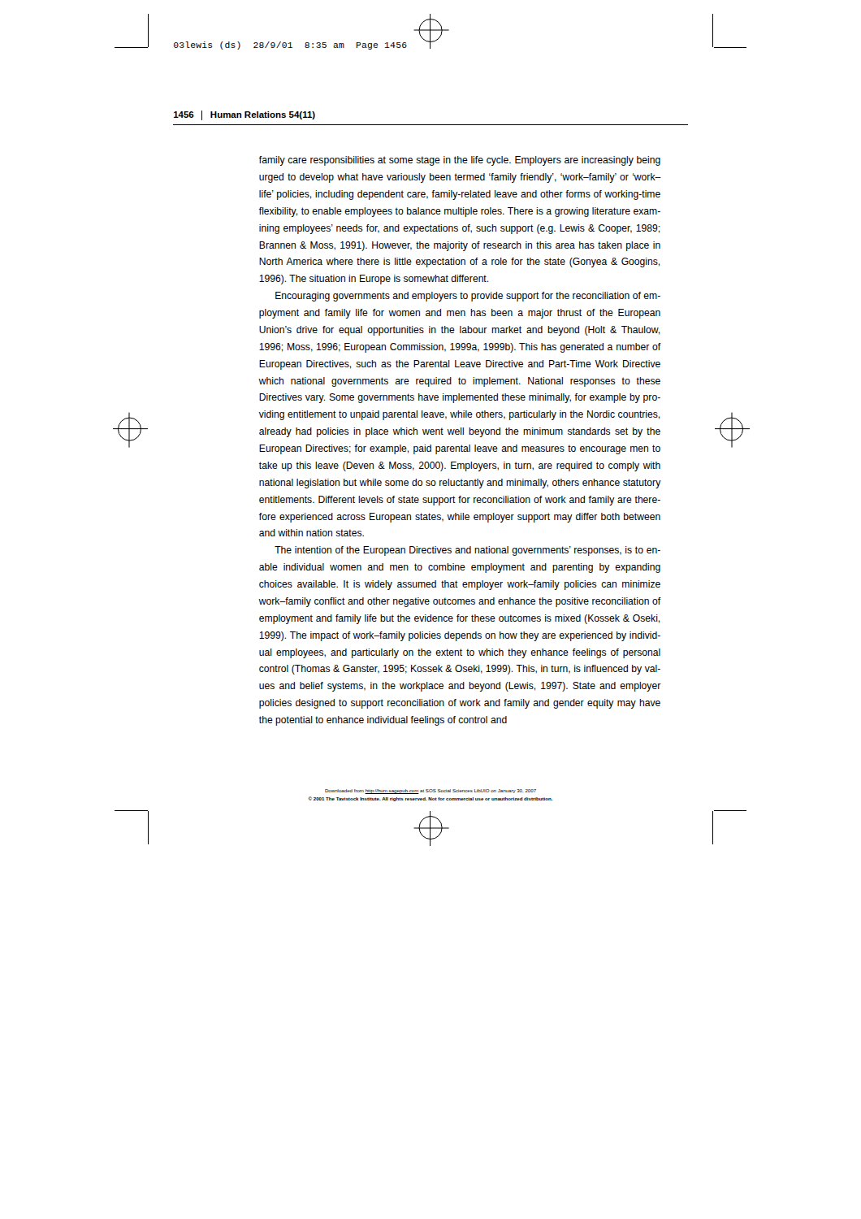03lewis (ds) 28/9/01 8:35 am Page 1456
1456 Human Relations 54(11)
family care responsibilities at some stage in the life cycle. Employers are increasingly being urged to develop what have variously been termed ‘family friendly’, ‘work–family’ or ‘work–life’ policies, including dependent care, family-related leave and other forms of working-time flexibility, to enable employees to balance multiple roles. There is a growing literature examining employees’ needs for, and expectations of, such support (e.g. Lewis & Cooper, 1989; Brannen & Moss, 1991). However, the majority of research in this area has taken place in North America where there is little expectation of a role for the state (Gonyea & Googins, 1996). The situation in Europe is somewhat different.
Encouraging governments and employers to provide support for the reconciliation of employment and family life for women and men has been a major thrust of the European Union’s drive for equal opportunities in the labour market and beyond (Holt & Thaulow, 1996; Moss, 1996; European Commission, 1999a, 1999b). This has generated a number of European Directives, such as the Parental Leave Directive and Part-Time Work Directive which national governments are required to implement. National responses to these Directives vary. Some governments have implemented these minimally, for example by providing entitlement to unpaid parental leave, while others, particularly in the Nordic countries, already had policies in place which went well beyond the minimum standards set by the European Directives; for example, paid parental leave and measures to encourage men to take up this leave (Deven & Moss, 2000). Employers, in turn, are required to comply with national legislation but while some do so reluctantly and minimally, others enhance statutory entitlements. Different levels of state support for reconciliation of work and family are therefore experienced across European states, while employer support may differ both between and within nation states.
The intention of the European Directives and national governments’ responses, is to enable individual women and men to combine employment and parenting by expanding choices available. It is widely assumed that employer work–family policies can minimize work–family conflict and other negative outcomes and enhance the positive reconciliation of employment and family life but the evidence for these outcomes is mixed (Kossek & Oseki, 1999). The impact of work–family policies depends on how they are experienced by individual employees, and particularly on the extent to which they enhance feelings of personal control (Thomas & Ganster, 1995; Kossek & Oseki, 1999). This, in turn, is influenced by values and belief systems, in the workplace and beyond (Lewis, 1997). State and employer policies designed to support reconciliation of work and family and gender equity may have the potential to enhance individual feelings of control and
Downloaded from http://hum.sagepub.com at SOS Social Sciences LibUIO on January 30, 2007
© 2001 The Tavistock Institute. All rights reserved. Not for commercial use or unauthorized distribution.